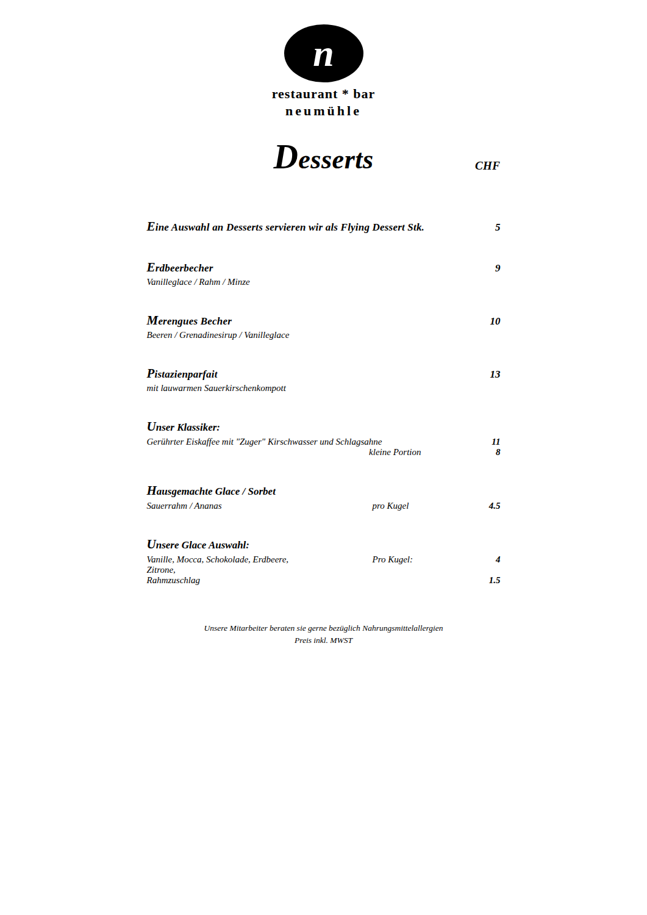n
restaurant * bar
neumühle
Desserts
CHF
Eine Auswahl an Desserts servieren wir als Flying Dessert Stk.
5
Erdbeerbecher
9
Vanilleglace / Rahm / Minze
Merengues Becher
10
Beeren / Grenadinesirup / Vanilleglace
Pistazienparfait
13
mit lauwarmen Sauerkirschenkompott
Unser Klassiker:
Gerührter Eiskaffee mit "Zuger" Kirschwasser und Schlagsahne
11
kleine Portion
8
Hausgemachte Glace / Sorbet
Sauerrahm / Ananas
pro Kugel
4.5
Unsere Glace Auswahl:
Vanille, Mocca, Schokolade, Erdbeere,
Pro Kugel:
4
Zitrone,
Rahmzuschlag
1.5
Unsere Mitarbeiter beraten sie gerne bezüglich Nahrungsmittelallergien
Preis inkl. MWST